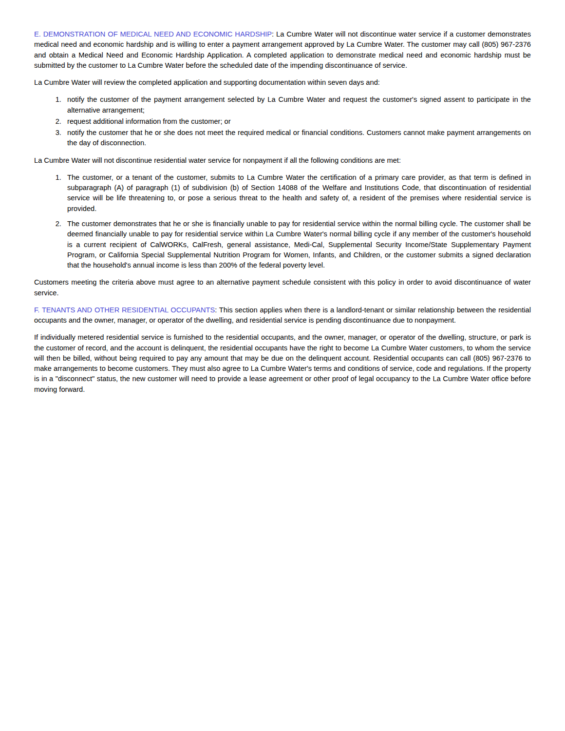E. DEMONSTRATION OF MEDICAL NEED AND ECONOMIC HARDSHIP: La Cumbre Water will not discontinue water service if a customer demonstrates medical need and economic hardship and is willing to enter a payment arrangement approved by La Cumbre Water. The customer may call (805) 967-2376 and obtain a Medical Need and Economic Hardship Application. A completed application to demonstrate medical need and economic hardship must be submitted by the customer to La Cumbre Water before the scheduled date of the impending discontinuance of service.
La Cumbre Water will review the completed application and supporting documentation within seven days and:
notify the customer of the payment arrangement selected by La Cumbre Water and request the customer's signed assent to participate in the alternative arrangement;
request additional information from the customer; or
notify the customer that he or she does not meet the required medical or financial conditions. Customers cannot make payment arrangements on the day of disconnection.
La Cumbre Water will not discontinue residential water service for nonpayment if all the following conditions are met:
The customer, or a tenant of the customer, submits to La Cumbre Water the certification of a primary care provider, as that term is defined in subparagraph (A) of paragraph (1) of subdivision (b) of Section 14088 of the Welfare and Institutions Code, that discontinuation of residential service will be life threatening to, or pose a serious threat to the health and safety of, a resident of the premises where residential service is provided.
The customer demonstrates that he or she is financially unable to pay for residential service within the normal billing cycle. The customer shall be deemed financially unable to pay for residential service within La Cumbre Water's normal billing cycle if any member of the customer's household is a current recipient of CalWORKs, CalFresh, general assistance, Medi-Cal, Supplemental Security Income/State Supplementary Payment Program, or California Special Supplemental Nutrition Program for Women, Infants, and Children, or the customer submits a signed declaration that the household's annual income is less than 200% of the federal poverty level.
Customers meeting the criteria above must agree to an alternative payment schedule consistent with this policy in order to avoid discontinuance of water service.
F. TENANTS AND OTHER RESIDENTIAL OCCUPANTS: This section applies when there is a landlord-tenant or similar relationship between the residential occupants and the owner, manager, or operator of the dwelling, and residential service is pending discontinuance due to nonpayment.
If individually metered residential service is furnished to the residential occupants, and the owner, manager, or operator of the dwelling, structure, or park is the customer of record, and the account is delinquent, the residential occupants have the right to become La Cumbre Water customers, to whom the service will then be billed, without being required to pay any amount that may be due on the delinquent account. Residential occupants can call (805) 967-2376 to make arrangements to become customers. They must also agree to La Cumbre Water's terms and conditions of service, code and regulations. If the property is in a "disconnect" status, the new customer will need to provide a lease agreement or other proof of legal occupancy to the La Cumbre Water office before moving forward.